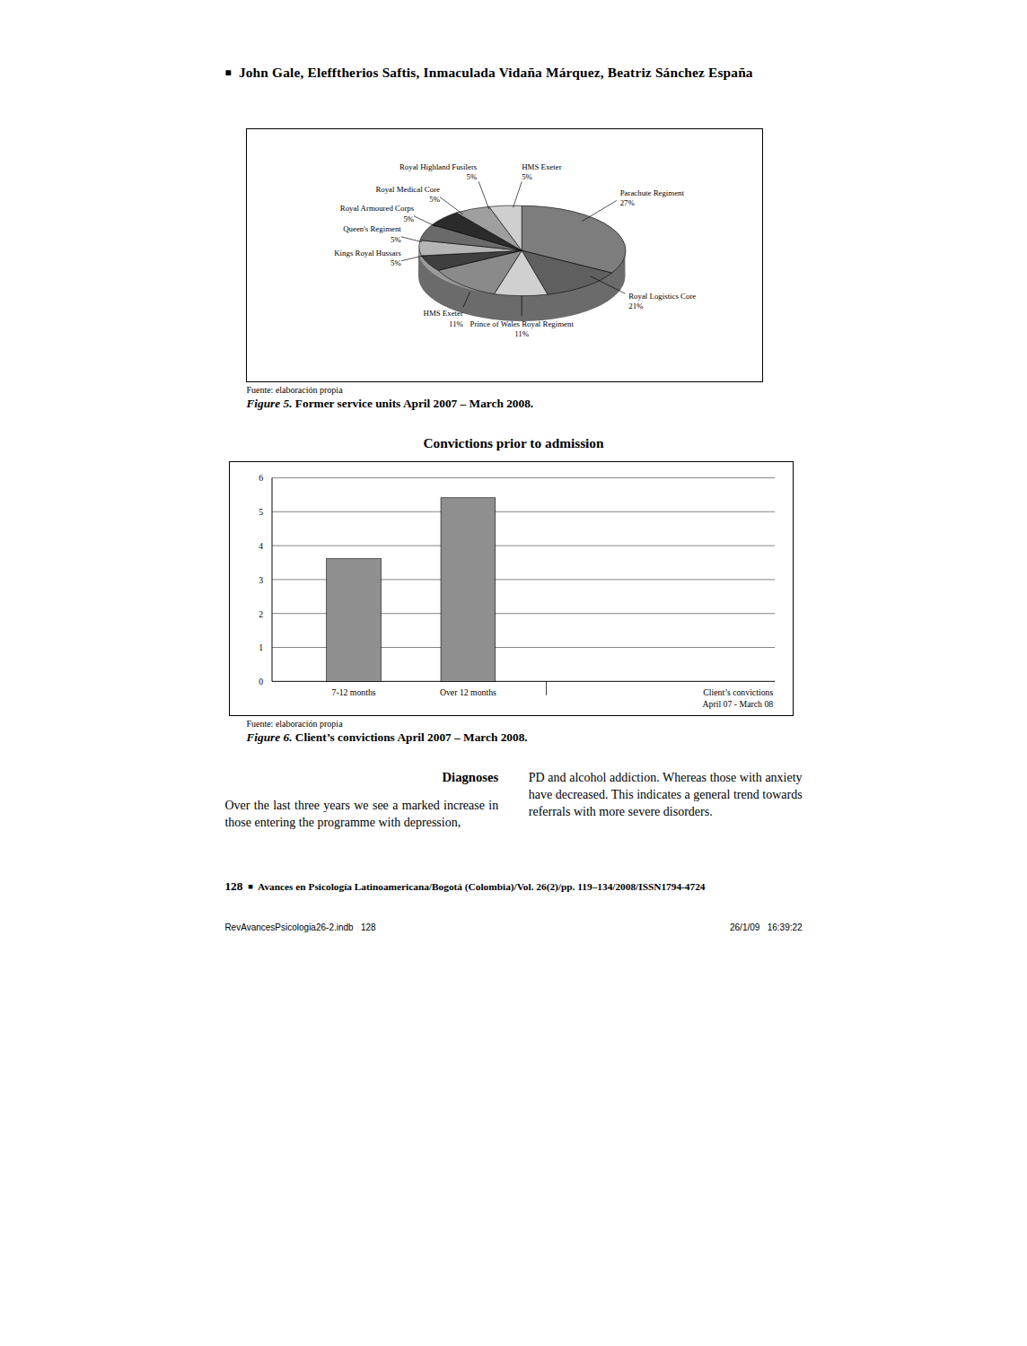■ John Gale, Elefftherios Saftis, Inmaculada Vidaña Márquez, Beatriz Sánchez España
Royal Highland Fusilers 5% Royal Medical Core 5% Royal Armoured Corps 5% Queen's Regiment 5% Kings Royal Hussars 5% HMS Exeter 11% Prince of Wales Royal Regiment 11% Royal Logistics Core 21% Parachute Regiment 27% HMS Exeter 5%
Fuente: elaboración propia
Figure 5. Former service units April 2007 – March 2008.
Convictions prior to admission
6 5 4 3 2 1 0 7-12 months Over 12 months Client’s convictions April 07 - March 08
Fuente: elaboración propia
Figure 6. Client’s convictions April 2007 – March 2008.
Diagnoses
Over the last three years we see a marked increase in those entering the programme with depression,
PD and alcohol addiction. Whereas those with anxiety have decreased. This indicates a general trend towards referrals with more severe disorders.
128 ■ Avances en Psicología Latinoamericana/Bogotá (Colombia)/Vol. 26(2)/pp. 119–134/2008/ISSN1794-4724
RevAvancesPsicologia26-2.indb 128 26/1/09 16:39:22